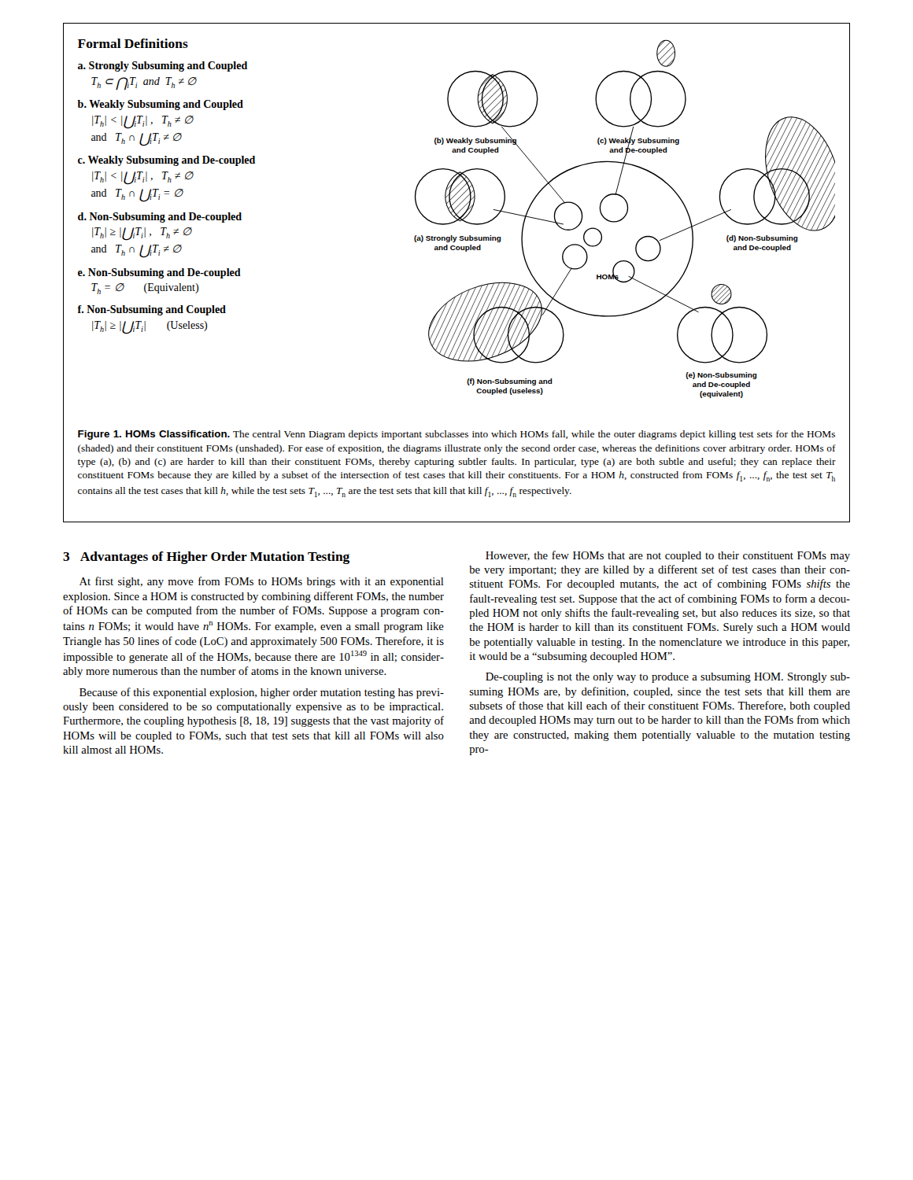Formal Definitions
a. Strongly Subsuming and Coupled
Th ⊂ ⋂iTi and Th ≠ ∅
b. Weakly Subsuming and Coupled
|Th| < |⋃iTi| , Th ≠ ∅
and Th ∩ ⋃iTi ≠ ∅
c. Weakly Subsuming and De-coupled
|Th| < |⋃iTi| , Th ≠ ∅
and Th ∩ ⋃iTi = ∅
d. Non-Subsuming and De-coupled
|Th| ≥ |⋃iTi| , Th ≠ ∅
and Th ∩ ⋃iTi ≠ ∅
e. Non-Subsuming and De-coupled
Th = ∅ (Equivalent)
f. Non-Subsuming and Coupled
|Th| ≥ |⋃iTi| (Useless)
HOMs (b) Weakly Subsuming and Coupled (c) Weakly Subsuming and De-coupled (a) Strongly Subsuming and Coupled (d) Non-Subsuming and De-coupled (e) Non-Subsuming and De-coupled (equivalent) (f) Non-Subsuming and Coupled (useless)
Figure 1. HOMs Classification. The central Venn Diagram depicts important subclasses into which HOMs fall, while the outer diagrams depict killing test sets for the HOMs (shaded) and their constituent FOMs (unshaded). For ease of exposition, the diagrams illustrate only the second order case, whereas the definitions cover arbitrary order. HOMs of type (a), (b) and (c) are harder to kill than their constituent FOMs, thereby capturing subtler faults. In particular, type (a) are both subtle and useful; they can replace their constituent FOMs because they are killed by a subset of the intersection of test cases that kill their constituents. For a HOM h, constructed from FOMs f1, ..., fn, the test set Th contains all the test cases that kill h, while the test sets T1, ..., Tn are the test sets that kill that kill f1, ..., fn respectively.
3 Advantages of Higher Order Mutation Testing
At first sight, any move from FOMs to HOMs brings with it an exponential explosion. Since a HOM is constructed by combining different FOMs, the number of HOMs can be computed from the number of FOMs. Suppose a program contains n FOMs; it would have nn HOMs. For example, even a small program like Triangle has 50 lines of code (LoC) and approximately 500 FOMs. Therefore, it is impossible to generate all of the HOMs, because there are 101349 in all; considerably more numerous than the number of atoms in the known universe.
Because of this exponential explosion, higher order mutation testing has previously been considered to be so computationally expensive as to be impractical. Furthermore, the coupling hypothesis [8, 18, 19] suggests that the vast majority of HOMs will be coupled to FOMs, such that test sets that kill all FOMs will also kill almost all HOMs.
However, the few HOMs that are not coupled to their constituent FOMs may be very important; they are killed by a different set of test cases than their constituent FOMs. For decoupled mutants, the act of combining FOMs shifts the fault-revealing test set. Suppose that the act of combining FOMs to form a decoupled HOM not only shifts the fault-revealing set, but also reduces its size, so that the HOM is harder to kill than its constituent FOMs. Surely such a HOM would be potentially valuable in testing. In the nomenclature we introduce in this paper, it would be a “subsuming decoupled HOM”.
De-coupling is not the only way to produce a subsuming HOM. Strongly subsuming HOMs are, by definition, coupled, since the test sets that kill them are subsets of those that kill each of their constituent FOMs. Therefore, both coupled and decoupled HOMs may turn out to be harder to kill than the FOMs from which they are constructed, making them potentially valuable to the mutation testing pro-